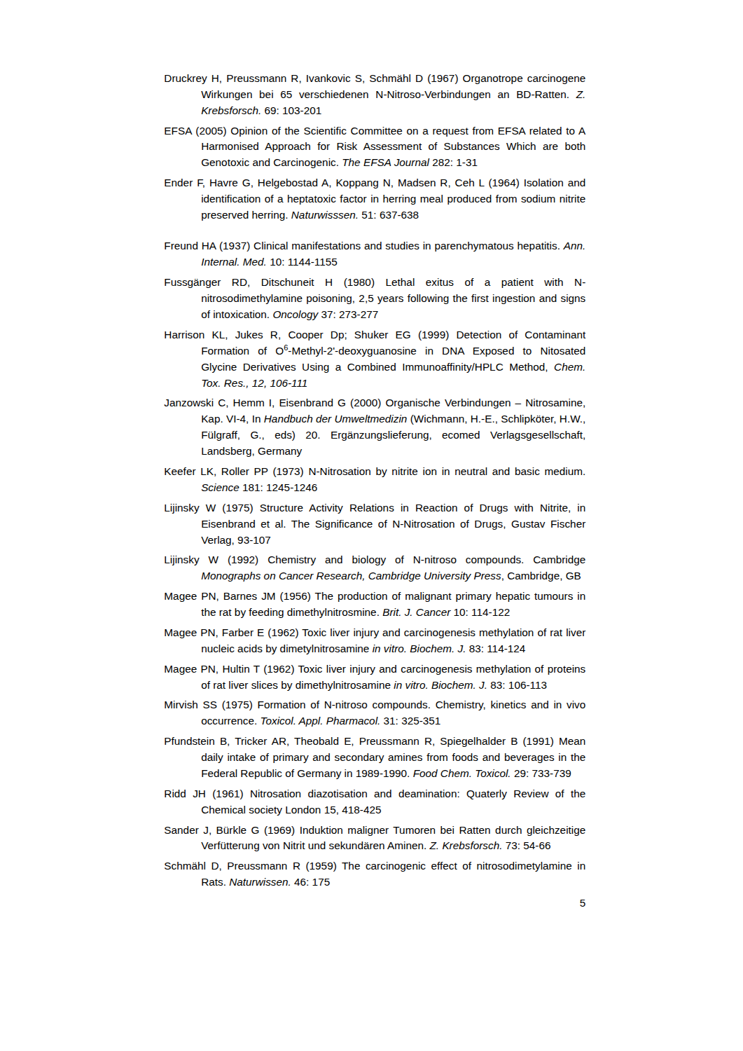Druckrey H, Preussmann R, Ivankovic S, Schmähl D (1967) Organotrope carcinogene Wirkungen bei 65 verschiedenen N-Nitroso-Verbindungen an BD-Ratten. Z. Krebsforsch. 69: 103-201
EFSA (2005) Opinion of the Scientific Committee on a request from EFSA related to A Harmonised Approach for Risk Assessment of Substances Which are both Genotoxic and Carcinogenic. The EFSA Journal 282: 1-31
Ender F, Havre G, Helgebostad A, Koppang N, Madsen R, Ceh L (1964) Isolation and identification of a heptatoxic factor in herring meal produced from sodium nitrite preserved herring. Naturwisssen. 51: 637-638
Freund HA (1937) Clinical manifestations and studies in parenchymatous hepatitis. Ann. Internal. Med. 10: 1144-1155
Fussgänger RD, Ditschuneit H (1980) Lethal exitus of a patient with N-nitrosodimethylamine poisoning, 2,5 years following the first ingestion and signs of intoxication. Oncology 37: 273-277
Harrison KL, Jukes R, Cooper Dp; Shuker EG (1999) Detection of Contaminant Formation of O6-Methyl-2'-deoxyguanosine in DNA Exposed to Nitosated Glycine Derivatives Using a Combined Immunoaffinity/HPLC Method, Chem. Tox. Res., 12, 106-111
Janzowski C, Hemm I, Eisenbrand G (2000) Organische Verbindungen – Nitrosamine, Kap. VI-4, In Handbuch der Umweltmedizin (Wichmann, H.-E., Schlipköter, H.W., Fülgraff, G., eds) 20. Ergänzungslieferung, ecomed Verlagsgesellschaft, Landsberg, Germany
Keefer LK, Roller PP (1973) N-Nitrosation by nitrite ion in neutral and basic medium. Science 181: 1245-1246
Lijinsky W (1975) Structure Activity Relations in Reaction of Drugs with Nitrite, in Eisenbrand et al. The Significance of N-Nitrosation of Drugs, Gustav Fischer Verlag, 93-107
Lijinsky W (1992) Chemistry and biology of N-nitroso compounds. Cambridge Monographs on Cancer Research, Cambridge University Press, Cambridge, GB
Magee PN, Barnes JM (1956) The production of malignant primary hepatic tumours in the rat by feeding dimethylnitrosmine. Brit. J. Cancer 10: 114-122
Magee PN, Farber E (1962) Toxic liver injury and carcinogenesis methylation of rat liver nucleic acids by dimetylnitrosamine in vitro. Biochem. J. 83: 114-124
Magee PN, Hultin T (1962) Toxic liver injury and carcinogenesis methylation of proteins of rat liver slices by dimethylnitrosamine in vitro. Biochem. J. 83: 106-113
Mirvish SS (1975) Formation of N-nitroso compounds. Chemistry, kinetics and in vivo occurrence. Toxicol. Appl. Pharmacol. 31: 325-351
Pfundstein B, Tricker AR, Theobald E, Preussmann R, Spiegelhalder B (1991) Mean daily intake of primary and secondary amines from foods and beverages in the Federal Republic of Germany in 1989-1990. Food Chem. Toxicol. 29: 733-739
Ridd JH (1961) Nitrosation diazotisation and deamination: Quaterly Review of the Chemical society London 15, 418-425
Sander J, Bürkle G (1969) Induktion maligner Tumoren bei Ratten durch gleichzeitige Verfütterung von Nitrit und sekundären Aminen. Z. Krebsforsch. 73: 54-66
Schmähl D, Preussmann R (1959) The carcinogenic effect of nitrosodimetylamine in Rats. Naturwissen. 46: 175
5